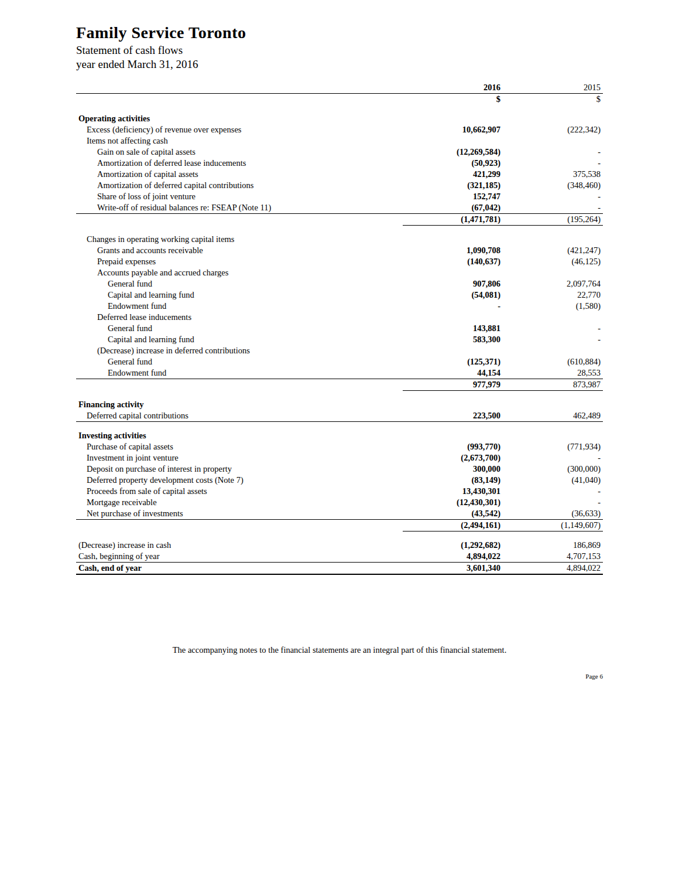Family Service Toronto
Statement of cash flows
year ended March 31, 2016
| | 2016 | 2015 |
| | $ | $ |
| Operating activities | | |
| Excess (deficiency) of revenue over expenses | 10,662,907 | (222,342) |
| Items not affecting cash | | |
| Gain on sale of capital assets | (12,269,584) | - |
| Amortization of deferred lease inducements | (50,923) | - |
| Amortization of capital assets | 421,299 | 375,538 |
| Amortization of deferred capital contributions | (321,185) | (348,460) |
| Share of loss of joint venture | 152,747 | - |
| Write-off of residual balances re: FSEAP (Note 11) | (67,042) | - |
| | (1,471,781) | (195,264) |
| Changes in operating working capital items | | |
| Grants and accounts receivable | 1,090,708 | (421,247) |
| Prepaid expenses | (140,637) | (46,125) |
| Accounts payable and accrued charges | | |
| General fund | 907,806 | 2,097,764 |
| Capital and learning fund | (54,081) | 22,770 |
| Endowment fund | - | (1,580) |
| Deferred lease inducements | | |
| General fund | 143,881 | - |
| Capital and learning fund | 583,300 | - |
| (Decrease) increase in deferred contributions | | |
| General fund | (125,371) | (610,884) |
| Endowment fund | 44,154 | 28,553 |
| | 977,979 | 873,987 |
| Financing activity | | |
| Deferred capital contributions | 223,500 | 462,489 |
| Investing activities | | |
| Purchase of capital assets | (993,770) | (771,934) |
| Investment in joint venture | (2,673,700) | - |
| Deposit on purchase of interest in property | 300,000 | (300,000) |
| Deferred property development costs (Note 7) | (83,149) | (41,040) |
| Proceeds from sale of capital assets | 13,430,301 | - |
| Mortgage receivable | (12,430,301) | - |
| Net purchase of investments | (43,542) | (36,633) |
| | (2,494,161) | (1,149,607) |
| (Decrease) increase in cash | (1,292,682) | 186,869 |
| Cash, beginning of year | 4,894,022 | 4,707,153 |
| Cash, end of year | 3,601,340 | 4,894,022 |
The accompanying notes to the financial statements are an integral part of this financial statement.
Page 6